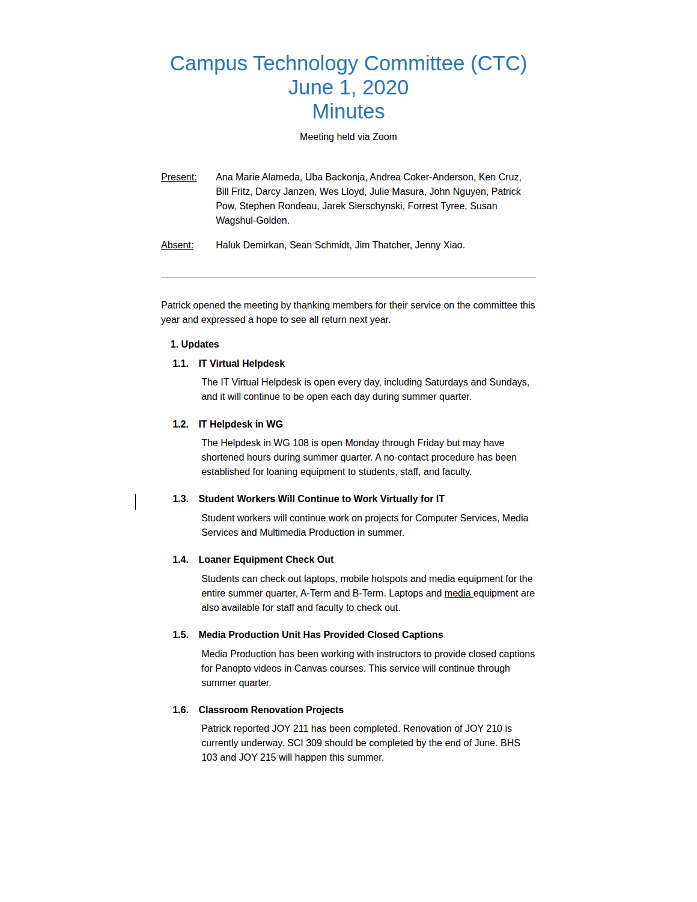Campus Technology Committee (CTC) June 1, 2020 Minutes
Meeting held via Zoom
| Present: | Ana Marie Alameda, Uba Backonja, Andrea Coker-Anderson, Ken Cruz, Bill Fritz, Darcy Janzen, Wes Lloyd, Julie Masura, John Nguyen, Patrick Pow, Stephen Rondeau, Jarek Sierschynski, Forrest Tyree, Susan Wagshul-Golden. |
| Absent: | Haluk Demirkan, Sean Schmidt, Jim Thatcher, Jenny Xiao. |
Patrick opened the meeting by thanking members for their service on the committee this year and expressed a hope to see all return next year.
Updates
IT Virtual Helpdesk
The IT Virtual Helpdesk is open every day, including Saturdays and Sundays, and it will continue to be open each day during summer quarter.
IT Helpdesk in WG
The Helpdesk in WG 108 is open Monday through Friday but may have shortened hours during summer quarter. A no-contact procedure has been established for loaning equipment to students, staff, and faculty.
Student Workers Will Continue to Work Virtually for IT
Student workers will continue work on projects for Computer Services, Media Services and Multimedia Production in summer.
Loaner Equipment Check Out
Students can check out laptops, mobile hotspots and media equipment for the entire summer quarter, A-Term and B-Term. Laptops and media equipment are also available for staff and faculty to check out.
Media Production Unit Has Provided Closed Captions
Media Production has been working with instructors to provide closed captions for Panopto videos in Canvas courses. This service will continue through summer quarter.
Classroom Renovation Projects
Patrick reported JOY 211 has been completed. Renovation of JOY 210 is currently underway. SCI 309 should be completed by the end of June. BHS 103 and JOY 215 will happen this summer.